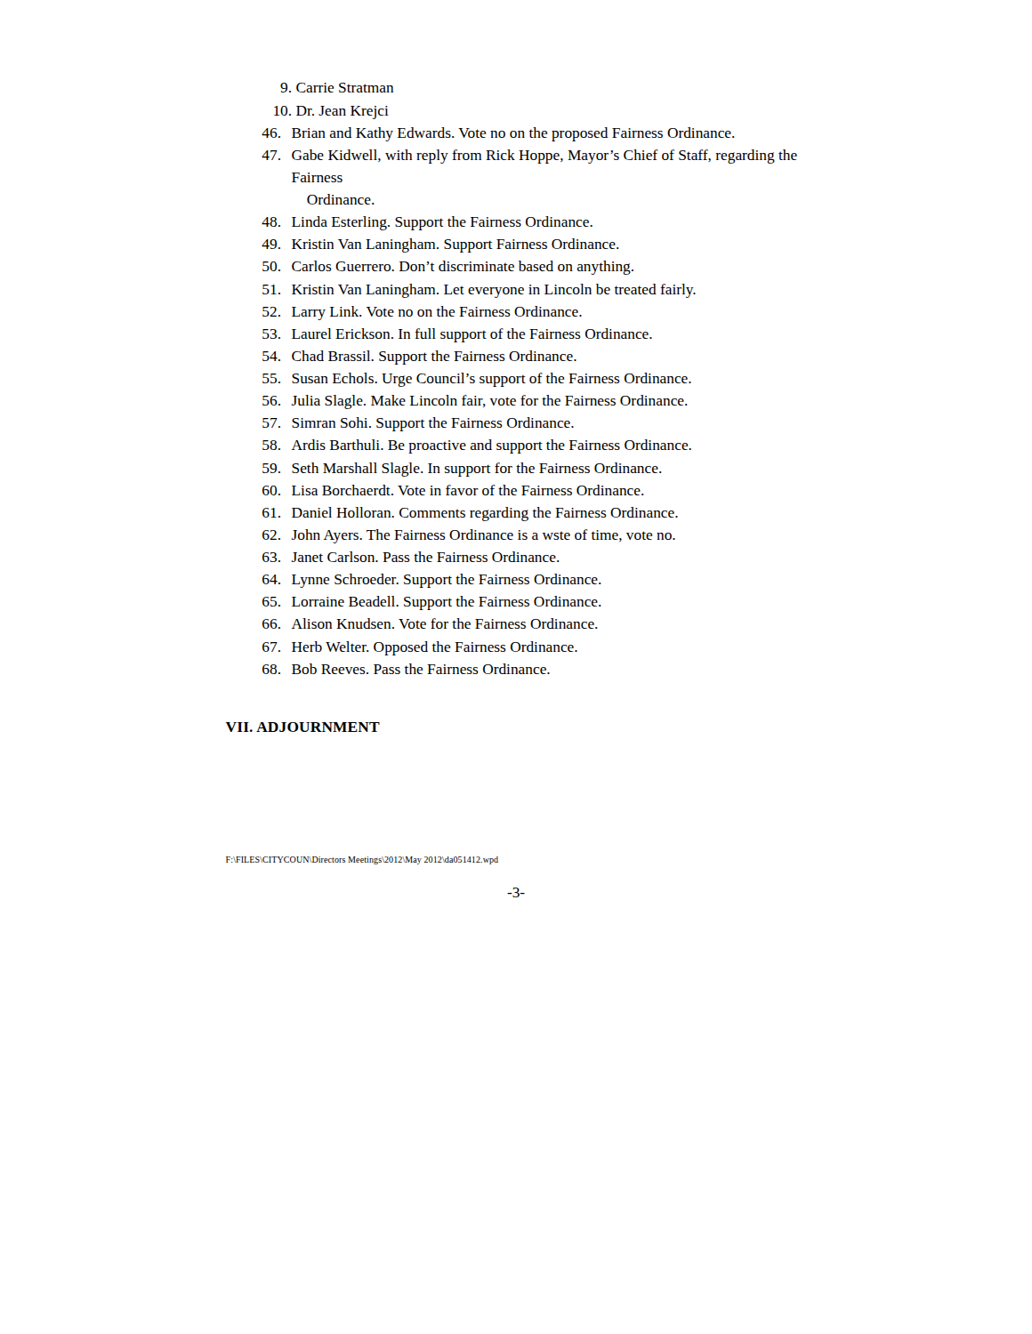9. Carrie Stratman
10. Dr. Jean Krejci
46. Brian and Kathy Edwards. Vote no on the proposed Fairness Ordinance.
47. Gabe Kidwell, with reply from Rick Hoppe, Mayor’s Chief of Staff, regarding the Fairness
Ordinance.
48. Linda Esterling. Support the Fairness Ordinance.
49. Kristin Van Laningham. Support Fairness Ordinance.
50. Carlos Guerrero. Don’t discriminate based on anything.
51. Kristin Van Laningham. Let everyone in Lincoln be treated fairly.
52. Larry Link. Vote no on the Fairness Ordinance.
53. Laurel Erickson. In full support of the Fairness Ordinance.
54. Chad Brassil. Support the Fairness Ordinance.
55. Susan Echols. Urge Council’s support of the Fairness Ordinance.
56. Julia Slagle. Make Lincoln fair, vote for the Fairness Ordinance.
57. Simran Sohi. Support the Fairness Ordinance.
58. Ardis Barthuli. Be proactive and support the Fairness Ordinance.
59. Seth Marshall Slagle. In support for the Fairness Ordinance.
60. Lisa Borchaerdt. Vote in favor of the Fairness Ordinance.
61. Daniel Holloran. Comments regarding the Fairness Ordinance.
62. John Ayers. The Fairness Ordinance is a wste of time, vote no.
63. Janet Carlson. Pass the Fairness Ordinance.
64. Lynne Schroeder. Support the Fairness Ordinance.
65. Lorraine Beadell. Support the Fairness Ordinance.
66. Alison Knudsen. Vote for the Fairness Ordinance.
67. Herb Welter. Opposed the Fairness Ordinance.
68. Bob Reeves. Pass the Fairness Ordinance.
VII. ADJOURNMENT
F:\FILES\CITYCOUN\Directors Meetings\2012\May 2012\da051412.wpd
-3-